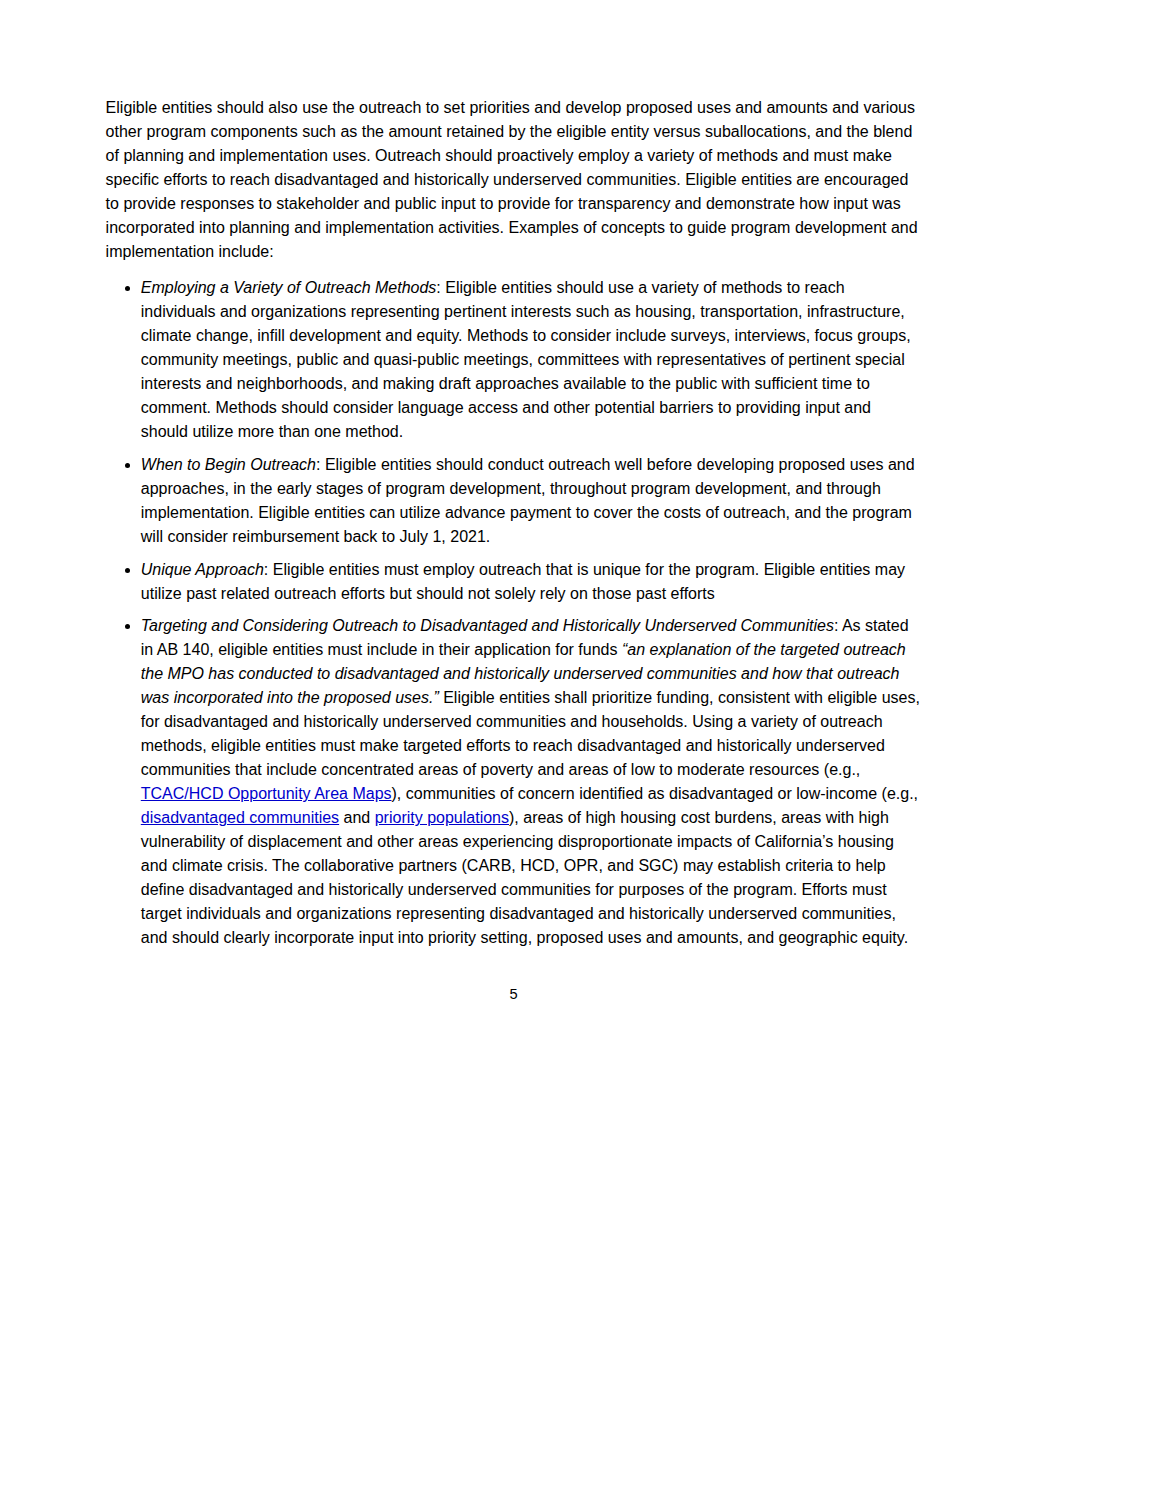Eligible entities should also use the outreach to set priorities and develop proposed uses and amounts and various other program components such as the amount retained by the eligible entity versus suballocations, and the blend of planning and implementation uses. Outreach should proactively employ a variety of methods and must make specific efforts to reach disadvantaged and historically underserved communities. Eligible entities are encouraged to provide responses to stakeholder and public input to provide for transparency and demonstrate how input was incorporated into planning and implementation activities. Examples of concepts to guide program development and implementation include:
Employing a Variety of Outreach Methods: Eligible entities should use a variety of methods to reach individuals and organizations representing pertinent interests such as housing, transportation, infrastructure, climate change, infill development and equity. Methods to consider include surveys, interviews, focus groups, community meetings, public and quasi-public meetings, committees with representatives of pertinent special interests and neighborhoods, and making draft approaches available to the public with sufficient time to comment. Methods should consider language access and other potential barriers to providing input and should utilize more than one method.
When to Begin Outreach: Eligible entities should conduct outreach well before developing proposed uses and approaches, in the early stages of program development, throughout program development, and through implementation. Eligible entities can utilize advance payment to cover the costs of outreach, and the program will consider reimbursement back to July 1, 2021.
Unique Approach: Eligible entities must employ outreach that is unique for the program. Eligible entities may utilize past related outreach efforts but should not solely rely on those past efforts
Targeting and Considering Outreach to Disadvantaged and Historically Underserved Communities: As stated in AB 140, eligible entities must include in their application for funds “an explanation of the targeted outreach the MPO has conducted to disadvantaged and historically underserved communities and how that outreach was incorporated into the proposed uses.” Eligible entities shall prioritize funding, consistent with eligible uses, for disadvantaged and historically underserved communities and households. Using a variety of outreach methods, eligible entities must make targeted efforts to reach disadvantaged and historically underserved communities that include concentrated areas of poverty and areas of low to moderate resources (e.g., TCAC/HCD Opportunity Area Maps), communities of concern identified as disadvantaged or low-income (e.g., disadvantaged communities and priority populations), areas of high housing cost burdens, areas with high vulnerability of displacement and other areas experiencing disproportionate impacts of California’s housing and climate crisis. The collaborative partners (CARB, HCD, OPR, and SGC) may establish criteria to help define disadvantaged and historically underserved communities for purposes of the program. Efforts must target individuals and organizations representing disadvantaged and historically underserved communities, and should clearly incorporate input into priority setting, proposed uses and amounts, and geographic equity.
5